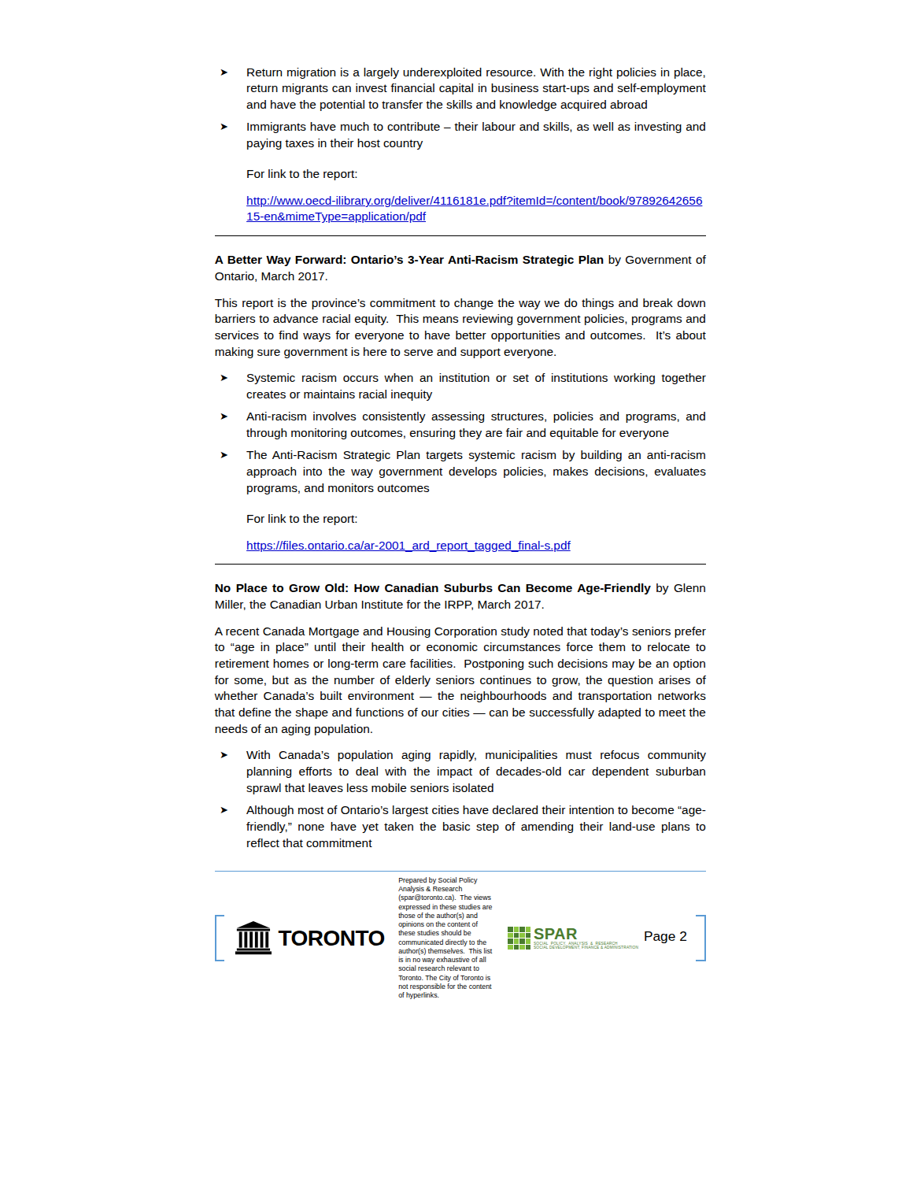Return migration is a largely underexploited resource. With the right policies in place, return migrants can invest financial capital in business start-ups and self-employment and have the potential to transfer the skills and knowledge acquired abroad
Immigrants have much to contribute – their labour and skills, as well as investing and paying taxes in their host country
For link to the report:
http://www.oecd-ilibrary.org/deliver/4116181e.pdf?itemId=/content/book/9789264265615-en&mimeType=application/pdf
A Better Way Forward: Ontario’s 3-Year Anti-Racism Strategic Plan by Government of Ontario, March 2017.
This report is the province’s commitment to change the way we do things and break down barriers to advance racial equity. This means reviewing government policies, programs and services to find ways for everyone to have better opportunities and outcomes. It’s about making sure government is here to serve and support everyone.
Systemic racism occurs when an institution or set of institutions working together creates or maintains racial inequity
Anti-racism involves consistently assessing structures, policies and programs, and through monitoring outcomes, ensuring they are fair and equitable for everyone
The Anti-Racism Strategic Plan targets systemic racism by building an anti-racism approach into the way government develops policies, makes decisions, evaluates programs, and monitors outcomes
For link to the report:
https://files.ontario.ca/ar-2001_ard_report_tagged_final-s.pdf
No Place to Grow Old: How Canadian Suburbs Can Become Age-Friendly by Glenn Miller, the Canadian Urban Institute for the IRPP, March 2017.
A recent Canada Mortgage and Housing Corporation study noted that today’s seniors prefer to “age in place” until their health or economic circumstances force them to relocate to retirement homes or long-term care facilities. Postponing such decisions may be an option for some, but as the number of elderly seniors continues to grow, the question arises of whether Canada’s built environment — the neighbourhoods and transportation networks that define the shape and functions of our cities — can be successfully adapted to meet the needs of an aging population.
With Canada’s population aging rapidly, municipalities must refocus community planning efforts to deal with the impact of decades-old car dependent suburban sprawl that leaves less mobile seniors isolated
Although most of Ontario’s largest cities have declared their intention to become “age-friendly,” none have yet taken the basic step of amending their land-use plans to reflect that commitment
TORONTO
Prepared by Social Policy Analysis & Research (spar@toronto.ca). The views expressed in these studies are those of the author(s) and opinions on the content of these studies should be communicated directly to the author(s) themselves. This list is in no way exhaustive of all social research relevant to Toronto. The City of Toronto is not responsible for the content of hyperlinks.
SPAR
SOCIAL POLICY, ANALYSIS & RESEARCH
SOCIAL DEVELOPMENT, FINANCE & ADMINISTRATION
Page 2